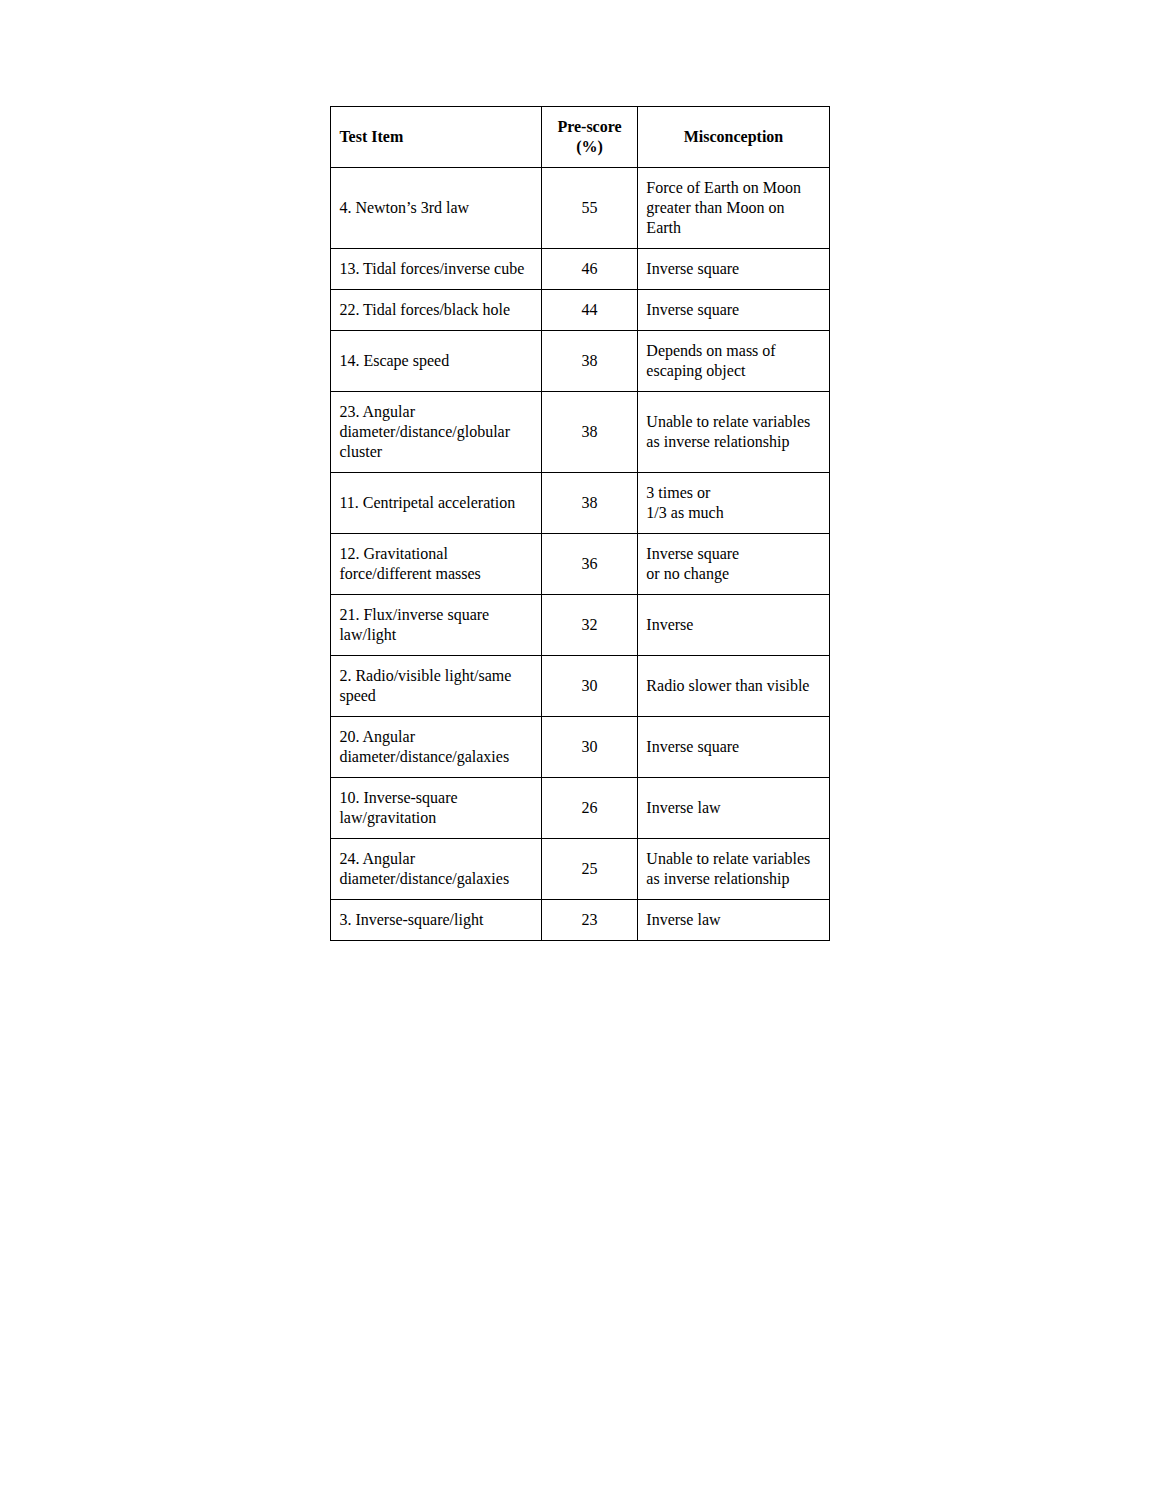| Test Item | Pre-score (%) | Misconception |
| --- | --- | --- |
| 4. Newton’s 3rd law | 55 | Force of Earth on Moon greater than Moon on Earth |
| 13. Tidal forces/inverse cube | 46 | Inverse square |
| 22. Tidal forces/black hole | 44 | Inverse square |
| 14. Escape speed | 38 | Depends on mass of escaping object |
| 23. Angular diameter/distance/globular cluster | 38 | Unable to relate variables as inverse relationship |
| 11. Centripetal acceleration | 38 | 3 times or 1/3 as much |
| 12. Gravitational force/different masses | 36 | Inverse square or no change |
| 21. Flux/inverse square law/light | 32 | Inverse |
| 2. Radio/visible light/same speed | 30 | Radio slower than visible |
| 20. Angular diameter/distance/galaxies | 30 | Inverse square |
| 10. Inverse-square law/gravitation | 26 | Inverse law |
| 24. Angular diameter/distance/galaxies | 25 | Unable to relate variables as inverse relationship |
| 3. Inverse-square/light | 23 | Inverse law |